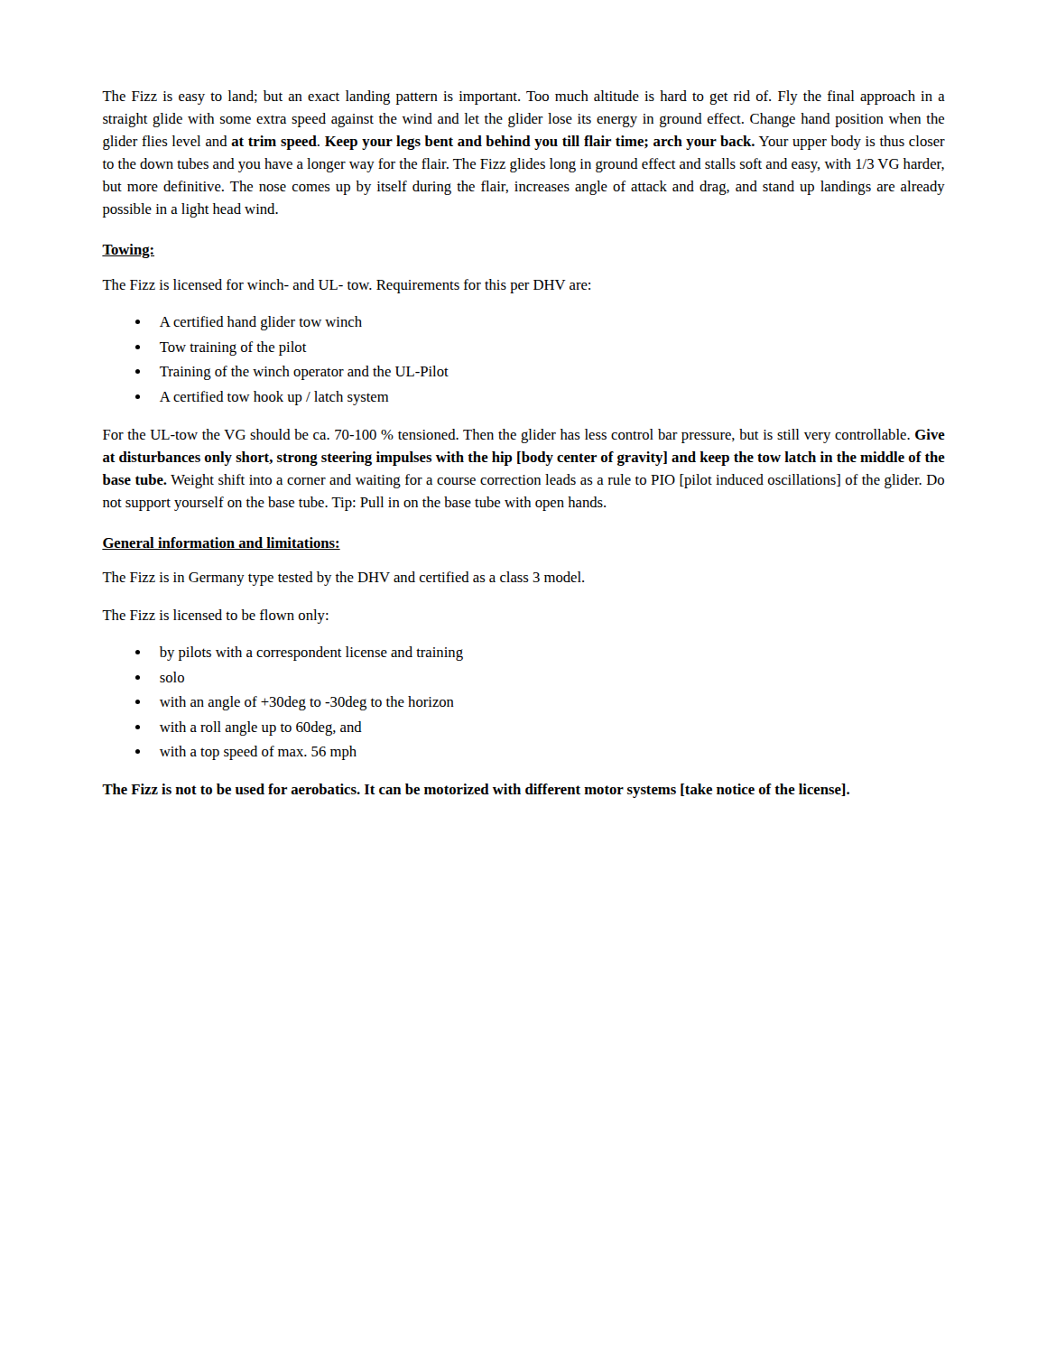The Fizz is easy to land; but an exact landing pattern is important. Too much altitude is hard to get rid of. Fly the final approach in a straight glide with some extra speed against the wind and let the glider lose its energy in ground effect. Change hand position when the glider flies level and at trim speed. Keep your legs bent and behind you till flair time; arch your back. Your upper body is thus closer to the down tubes and you have a longer way for the flair. The Fizz glides long in ground effect and stalls soft and easy, with 1/3 VG harder, but more definitive. The nose comes up by itself during the flair, increases angle of attack and drag, and stand up landings are already possible in a light head wind.
Towing:
The Fizz is licensed for winch- and UL- tow. Requirements for this per DHV are:
A certified hand glider tow winch
Tow training of the pilot
Training of the winch operator and the UL-Pilot
A certified tow hook up / latch system
For the UL-tow the VG should be ca. 70-100 % tensioned. Then the glider has less control bar pressure, but is still very controllable. Give at disturbances only short, strong steering impulses with the hip [body center of gravity] and keep the tow latch in the middle of the base tube. Weight shift into a corner and waiting for a course correction leads as a rule to PIO [pilot induced oscillations] of the glider. Do not support yourself on the base tube. Tip: Pull in on the base tube with open hands.
General information and limitations:
The Fizz is in Germany type tested by the DHV and certified as a class 3 model.
The Fizz is licensed to be flown only:
by pilots with a correspondent license and training
solo
with an angle of +30deg to -30deg to the horizon
with a roll angle up to 60deg, and
with a top speed of max. 56 mph
The Fizz is not to be used for aerobatics. It can be motorized with different motor systems [take notice of the license].